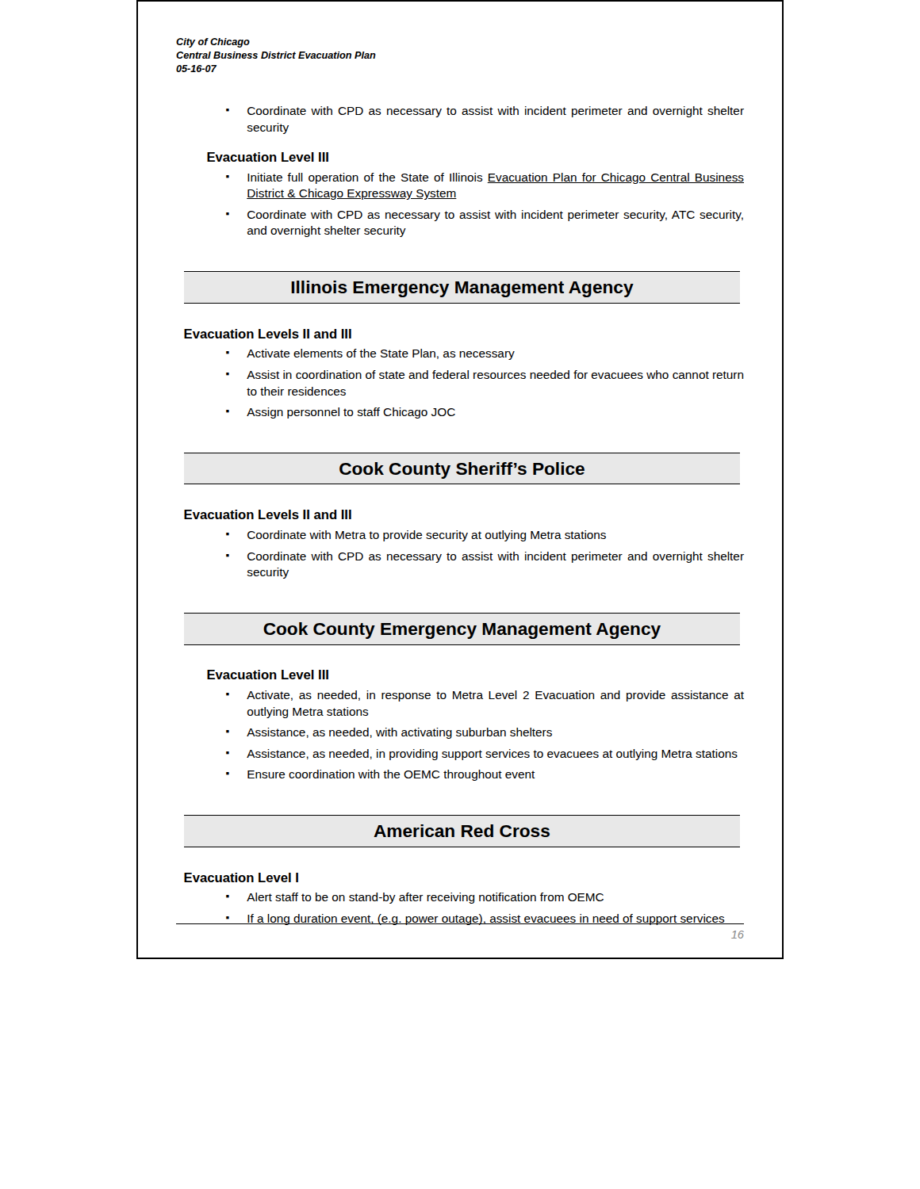City of Chicago
Central Business District Evacuation Plan
05-16-07
Coordinate with CPD as necessary to assist with incident perimeter and overnight shelter security
Evacuation Level III
Initiate full operation of the State of Illinois Evacuation Plan for Chicago Central Business District & Chicago Expressway System
Coordinate with CPD as necessary to assist with incident perimeter security, ATC security, and overnight shelter security
Illinois Emergency Management Agency
Evacuation Levels II and III
Activate elements of the State Plan, as necessary
Assist in coordination of state and federal resources needed for evacuees who cannot return to their residences
Assign personnel to staff Chicago JOC
Cook County Sheriff’s Police
Evacuation Levels II and III
Coordinate with Metra to provide security at outlying Metra stations
Coordinate with CPD as necessary to assist with incident perimeter and overnight shelter security
Cook County Emergency Management Agency
Evacuation Level III
Activate, as needed, in response to Metra Level 2 Evacuation and provide assistance at outlying Metra stations
Assistance, as needed, with activating suburban shelters
Assistance, as needed, in providing support services to evacuees at outlying Metra stations
Ensure coordination with the OEMC throughout event
American Red Cross
Evacuation Level I
Alert staff to be on stand-by after receiving notification from OEMC
If a long duration event, (e.g. power outage), assist evacuees in need of support services
16